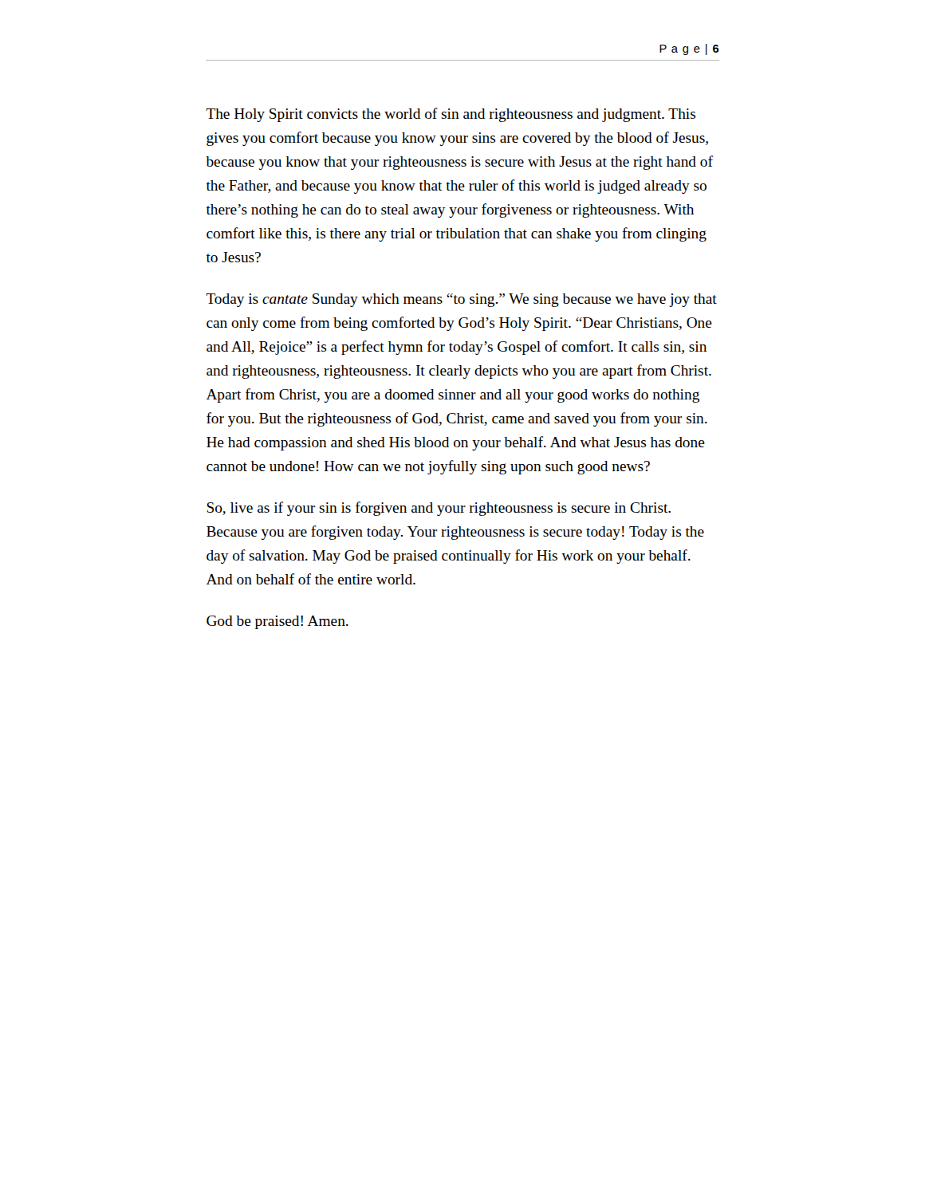P a g e | 6
The Holy Spirit convicts the world of sin and righteousness and judgment. This gives you comfort because you know your sins are covered by the blood of Jesus, because you know that your righteousness is secure with Jesus at the right hand of the Father, and because you know that the ruler of this world is judged already so there’s nothing he can do to steal away your forgiveness or righteousness. With comfort like this, is there any trial or tribulation that can shake you from clinging to Jesus?
Today is cantate Sunday which means “to sing.” We sing because we have joy that can only come from being comforted by God’s Holy Spirit. “Dear Christians, One and All, Rejoice” is a perfect hymn for today’s Gospel of comfort. It calls sin, sin and righteousness, righteousness. It clearly depicts who you are apart from Christ. Apart from Christ, you are a doomed sinner and all your good works do nothing for you. But the righteousness of God, Christ, came and saved you from your sin. He had compassion and shed His blood on your behalf. And what Jesus has done cannot be undone! How can we not joyfully sing upon such good news?
So, live as if your sin is forgiven and your righteousness is secure in Christ. Because you are forgiven today. Your righteousness is secure today! Today is the day of salvation. May God be praised continually for His work on your behalf. And on behalf of the entire world.
God be praised! Amen.